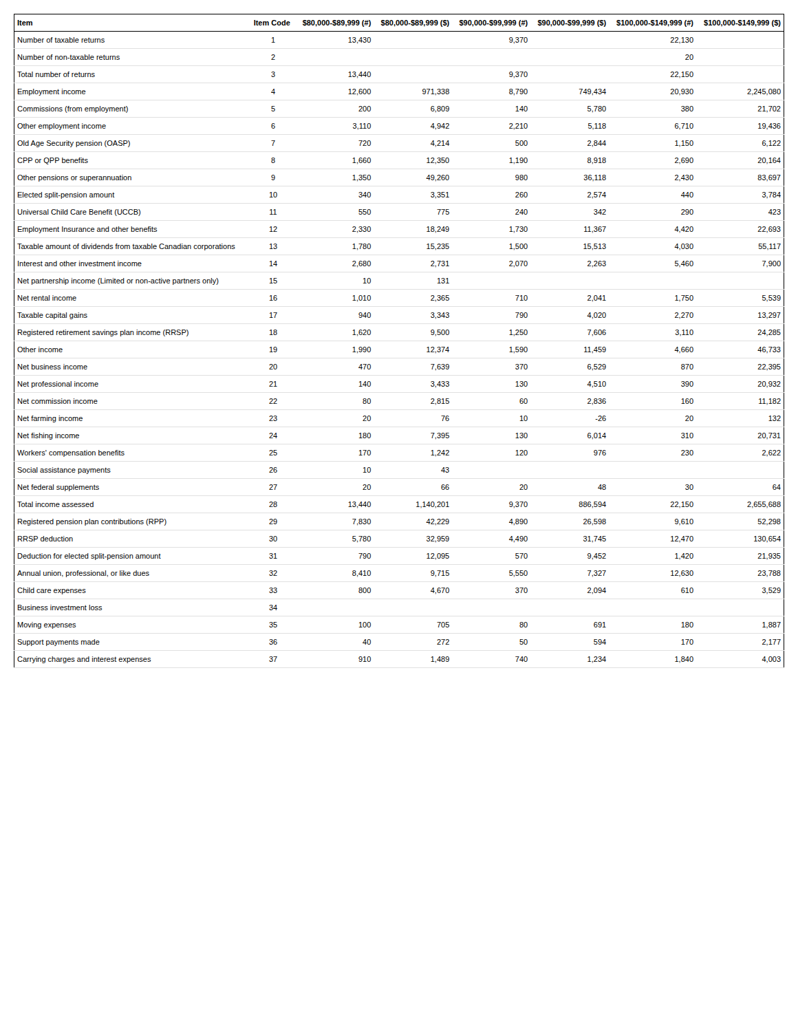| Item | Item Code | $80,000-$89,999 (#) | $80,000-$89,999 ($) | $90,000-$99,999 (#) | $90,000-$99,999 ($) | $100,000-$149,999 (#) | $100,000-$149,999 ($) |
| --- | --- | --- | --- | --- | --- | --- | --- |
| Number of taxable returns | 1 | 13,430 | | 9,370 | | 22,130 | |
| Number of non-taxable returns | 2 | | | | | 20 | |
| Total number of returns | 3 | 13,440 | | 9,370 | | 22,150 | |
| Employment income | 4 | 12,600 | 971,338 | 8,790 | 749,434 | 20,930 | 2,245,080 |
| Commissions (from employment) | 5 | 200 | 6,809 | 140 | 5,780 | 380 | 21,702 |
| Other employment income | 6 | 3,110 | 4,942 | 2,210 | 5,118 | 6,710 | 19,436 |
| Old Age Security pension (OASP) | 7 | 720 | 4,214 | 500 | 2,844 | 1,150 | 6,122 |
| CPP or QPP benefits | 8 | 1,660 | 12,350 | 1,190 | 8,918 | 2,690 | 20,164 |
| Other pensions or superannuation | 9 | 1,350 | 49,260 | 980 | 36,118 | 2,430 | 83,697 |
| Elected split-pension amount | 10 | 340 | 3,351 | 260 | 2,574 | 440 | 3,784 |
| Universal Child Care Benefit (UCCB) | 11 | 550 | 775 | 240 | 342 | 290 | 423 |
| Employment Insurance and other benefits | 12 | 2,330 | 18,249 | 1,730 | 11,367 | 4,420 | 22,693 |
| Taxable amount of dividends from taxable Canadian corporations | 13 | 1,780 | 15,235 | 1,500 | 15,513 | 4,030 | 55,117 |
| Interest and other investment income | 14 | 2,680 | 2,731 | 2,070 | 2,263 | 5,460 | 7,900 |
| Net partnership income (Limited or non-active partners only) | 15 | 10 | 131 | | | | |
| Net rental income | 16 | 1,010 | 2,365 | 710 | 2,041 | 1,750 | 5,539 |
| Taxable capital gains | 17 | 940 | 3,343 | 790 | 4,020 | 2,270 | 13,297 |
| Registered retirement savings plan income (RRSP) | 18 | 1,620 | 9,500 | 1,250 | 7,606 | 3,110 | 24,285 |
| Other income | 19 | 1,990 | 12,374 | 1,590 | 11,459 | 4,660 | 46,733 |
| Net business income | 20 | 470 | 7,639 | 370 | 6,529 | 870 | 22,395 |
| Net professional income | 21 | 140 | 3,433 | 130 | 4,510 | 390 | 20,932 |
| Net commission income | 22 | 80 | 2,815 | 60 | 2,836 | 160 | 11,182 |
| Net farming income | 23 | 20 | 76 | 10 | -26 | 20 | 132 |
| Net fishing income | 24 | 180 | 7,395 | 130 | 6,014 | 310 | 20,731 |
| Workers' compensation benefits | 25 | 170 | 1,242 | 120 | 976 | 230 | 2,622 |
| Social assistance payments | 26 | 10 | 43 | | | | |
| Net federal supplements | 27 | 20 | 66 | 20 | 48 | 30 | 64 |
| Total income assessed | 28 | 13,440 | 1,140,201 | 9,370 | 886,594 | 22,150 | 2,655,688 |
| Registered pension plan contributions (RPP) | 29 | 7,830 | 42,229 | 4,890 | 26,598 | 9,610 | 52,298 |
| RRSP deduction | 30 | 5,780 | 32,959 | 4,490 | 31,745 | 12,470 | 130,654 |
| Deduction for elected split-pension amount | 31 | 790 | 12,095 | 570 | 9,452 | 1,420 | 21,935 |
| Annual union, professional, or like dues | 32 | 8,410 | 9,715 | 5,550 | 7,327 | 12,630 | 23,788 |
| Child care expenses | 33 | 800 | 4,670 | 370 | 2,094 | 610 | 3,529 |
| Business investment loss | 34 | | | | | | |
| Moving expenses | 35 | 100 | 705 | 80 | 691 | 180 | 1,887 |
| Support payments made | 36 | 40 | 272 | 50 | 594 | 170 | 2,177 |
| Carrying charges and interest expenses | 37 | 910 | 1,489 | 740 | 1,234 | 1,840 | 4,003 |